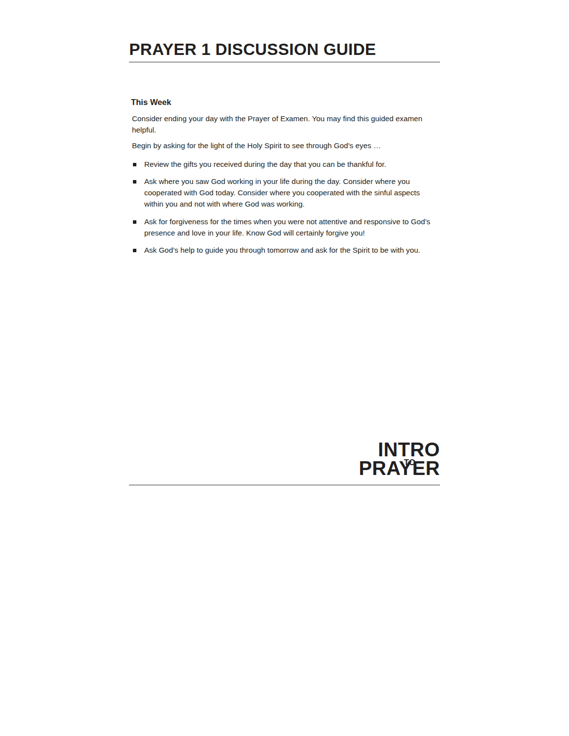Prayer 1 Discussion Guide
This Week
Consider ending your day with the Prayer of Examen. You may find this guided examen helpful.
Begin by asking for the light of the Holy Spirit to see through God’s eyes …
Review the gifts you received during the day that you can be thankful for.
Ask where you saw God working in your life during the day. Consider where you cooperated with God today. Consider where you cooperated with the sinful aspects within you and not with where God was working.
Ask for forgiveness for the times when you were not attentive and responsive to God’s presence and love in your life. Know God will certainly forgive you!
Ask God’s help to guide you through tomorrow and ask for the Spirit to be with you.
INTRO TO PRAYER